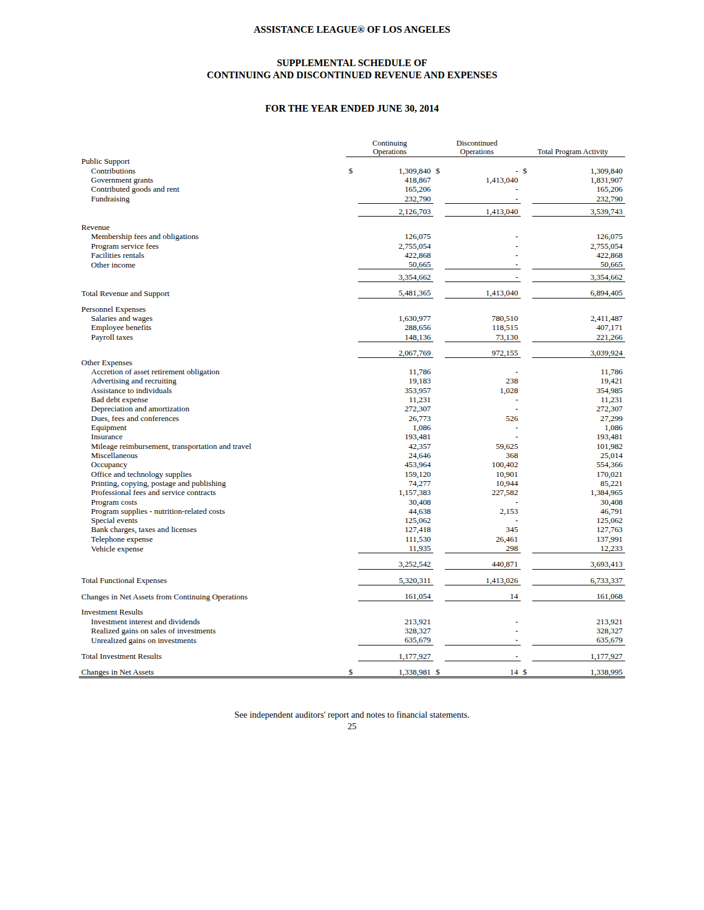ASSISTANCE LEAGUE® OF LOS ANGELES
SUPPLEMENTAL SCHEDULE OF
CONTINUING AND DISCONTINUED REVENUE AND EXPENSES
FOR THE YEAR ENDED JUNE 30, 2014
| | Continuing | Discontinued | |
| --- | --- | --- | --- |
| | Operations | Operations | Total Program Activity |
| Public Support | | | | | | |
| Contributions | $ | 1,309,840 | $ | - | $ | 1,309,840 |
| Government grants | | 418,867 | | 1,413,040 | | 1,831,907 |
| Contributed goods and rent | | 165,206 | | - | | 165,206 |
| Fundraising | | 232,790 | | - | | 232,790 |
| | | 2,126,703 | | 1,413,040 | | 3,539,743 |
| Revenue | | | | | | |
| Membership fees and obligations | | 126,075 | | - | | 126,075 |
| Program service fees | | 2,755,054 | | - | | 2,755,054 |
| Facilities rentals | | 422,868 | | - | | 422,868 |
| Other income | | 50,665 | | - | | 50,665 |
| | | 3,354,662 | | - | | 3,354,662 |
| Total Revenue and Support | | 5,481,365 | | 1,413,040 | | 6,894,405 |
| Personnel Expenses | | | | | | |
| Salaries and wages | | 1,630,977 | | 780,510 | | 2,411,487 |
| Employee benefits | | 288,656 | | 118,515 | | 407,171 |
| Payroll taxes | | 148,136 | | 73,130 | | 221,266 |
| | | 2,067,769 | | 972,155 | | 3,039,924 |
| Other Expenses | | | | | | |
| Accretion of asset retirement obligation | | 11,786 | | - | | 11,786 |
| Advertising and recruiting | | 19,183 | | 238 | | 19,421 |
| Assistance to individuals | | 353,957 | | 1,028 | | 354,985 |
| Bad debt expense | | 11,231 | | - | | 11,231 |
| Depreciation and amortization | | 272,307 | | - | | 272,307 |
| Dues, fees and conferences | | 26,773 | | 526 | | 27,299 |
| Equipment | | 1,086 | | - | | 1,086 |
| Insurance | | 193,481 | | - | | 193,481 |
| Mileage reimbursement, transportation and travel | | 42,357 | | 59,625 | | 101,982 |
| Miscellaneous | | 24,646 | | 368 | | 25,014 |
| Occupancy | | 453,964 | | 100,402 | | 554,366 |
| Office and technology supplies | | 159,120 | | 10,901 | | 170,021 |
| Printing, copying, postage and publishing | | 74,277 | | 10,944 | | 85,221 |
| Professional fees and service contracts | | 1,157,383 | | 227,582 | | 1,384,965 |
| Program costs | | 30,408 | | - | | 30,408 |
| Program supplies - nutrition-related costs | | 44,638 | | 2,153 | | 46,791 |
| Special events | | 125,062 | | - | | 125,062 |
| Bank charges, taxes and licenses | | 127,418 | | 345 | | 127,763 |
| Telephone expense | | 111,530 | | 26,461 | | 137,991 |
| Vehicle expense | | 11,935 | | 298 | | 12,233 |
| | | 3,252,542 | | 440,871 | | 3,693,413 |
| Total Functional Expenses | | 5,320,311 | | 1,413,026 | | 6,733,337 |
| Changes in Net Assets from Continuing Operations | | 161,054 | | 14 | | 161,068 |
| Investment Results | | | | | | |
| Investment interest and dividends | | 213,921 | | - | | 213,921 |
| Realized gains on sales of investments | | 328,327 | | - | | 328,327 |
| Unrealized gains on investments | | 635,679 | | - | | 635,679 |
| Total Investment Results | | 1,177,927 | | - | | 1,177,927 |
| Changes in Net Assets | $ | 1,338,981 | $ | 14 | $ | 1,338,995 |
See independent auditors' report and notes to financial statements.
25